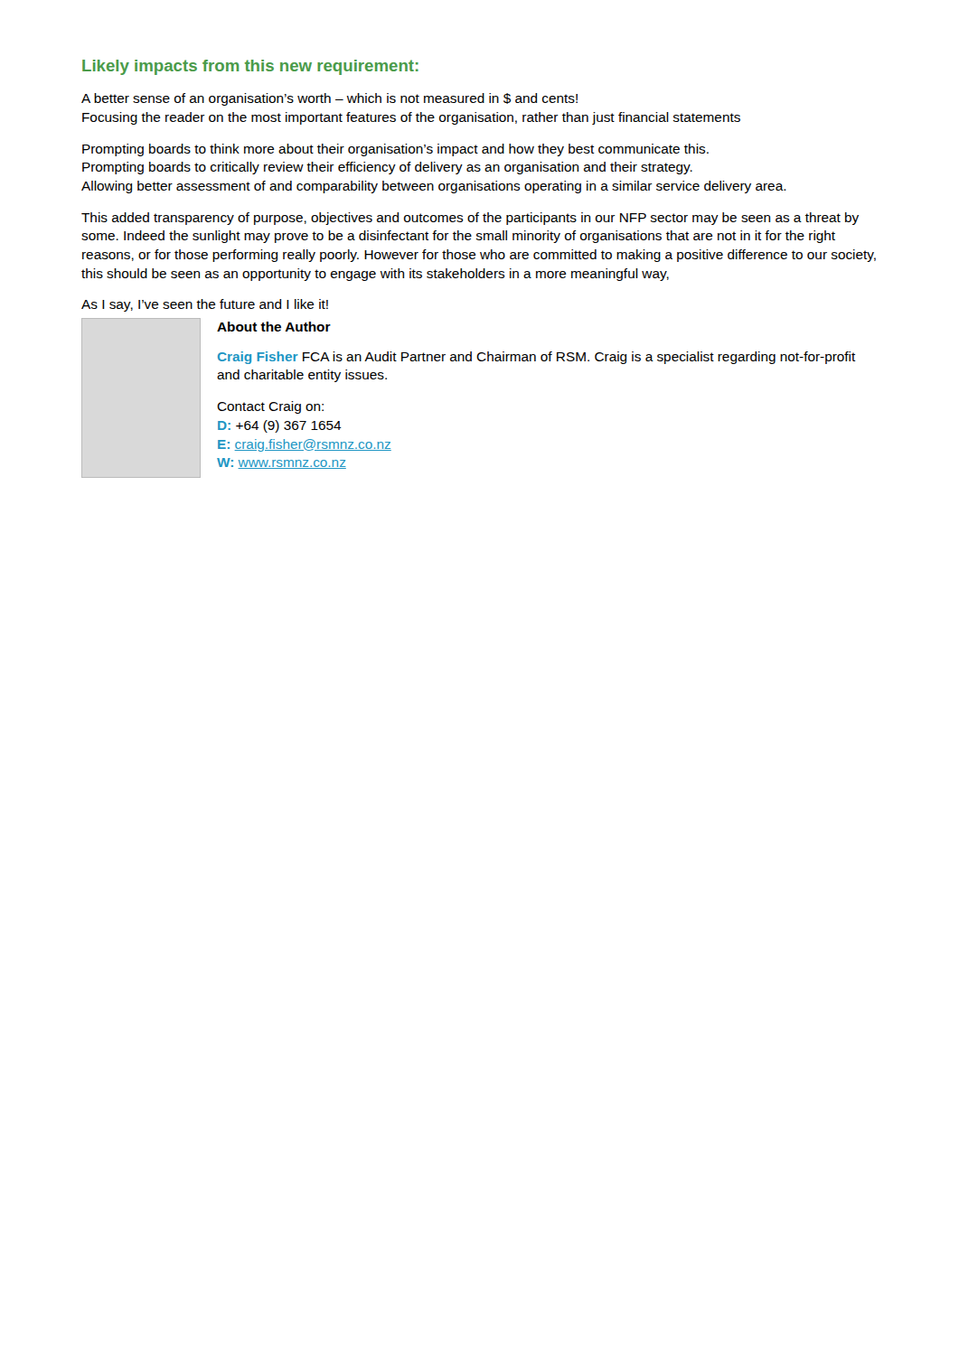Likely impacts from this new requirement:
A better sense of an organisation’s worth – which is not measured in $ and cents!
Focusing the reader on the most important features of the organisation, rather than just financial statements
Prompting boards to think more about their organisation’s impact and how they best communicate this.
Prompting boards to critically review their efficiency of delivery as an organisation and their strategy.
Allowing better assessment of and comparability between organisations operating in a similar service delivery area.
This added transparency of purpose, objectives and outcomes of the participants in our NFP sector may be seen as a threat by some. Indeed the sunlight may prove to be a disinfectant for the small minority of organisations that are not in it for the right reasons, or for those performing really poorly. However for those who are committed to making a positive difference to our society, this should be seen as an opportunity to engage with its stakeholders in a more meaningful way,
As I say, I’ve seen the future and I like it!
About the Author
Craig Fisher FCA is an Audit Partner and Chairman of RSM. Craig is a specialist regarding not-for-profit and charitable entity issues.
Contact Craig on:
D: +64 (9) 367 1654
E: craig.fisher@rsmnz.co.nz
W: www.rsmnz.co.nz